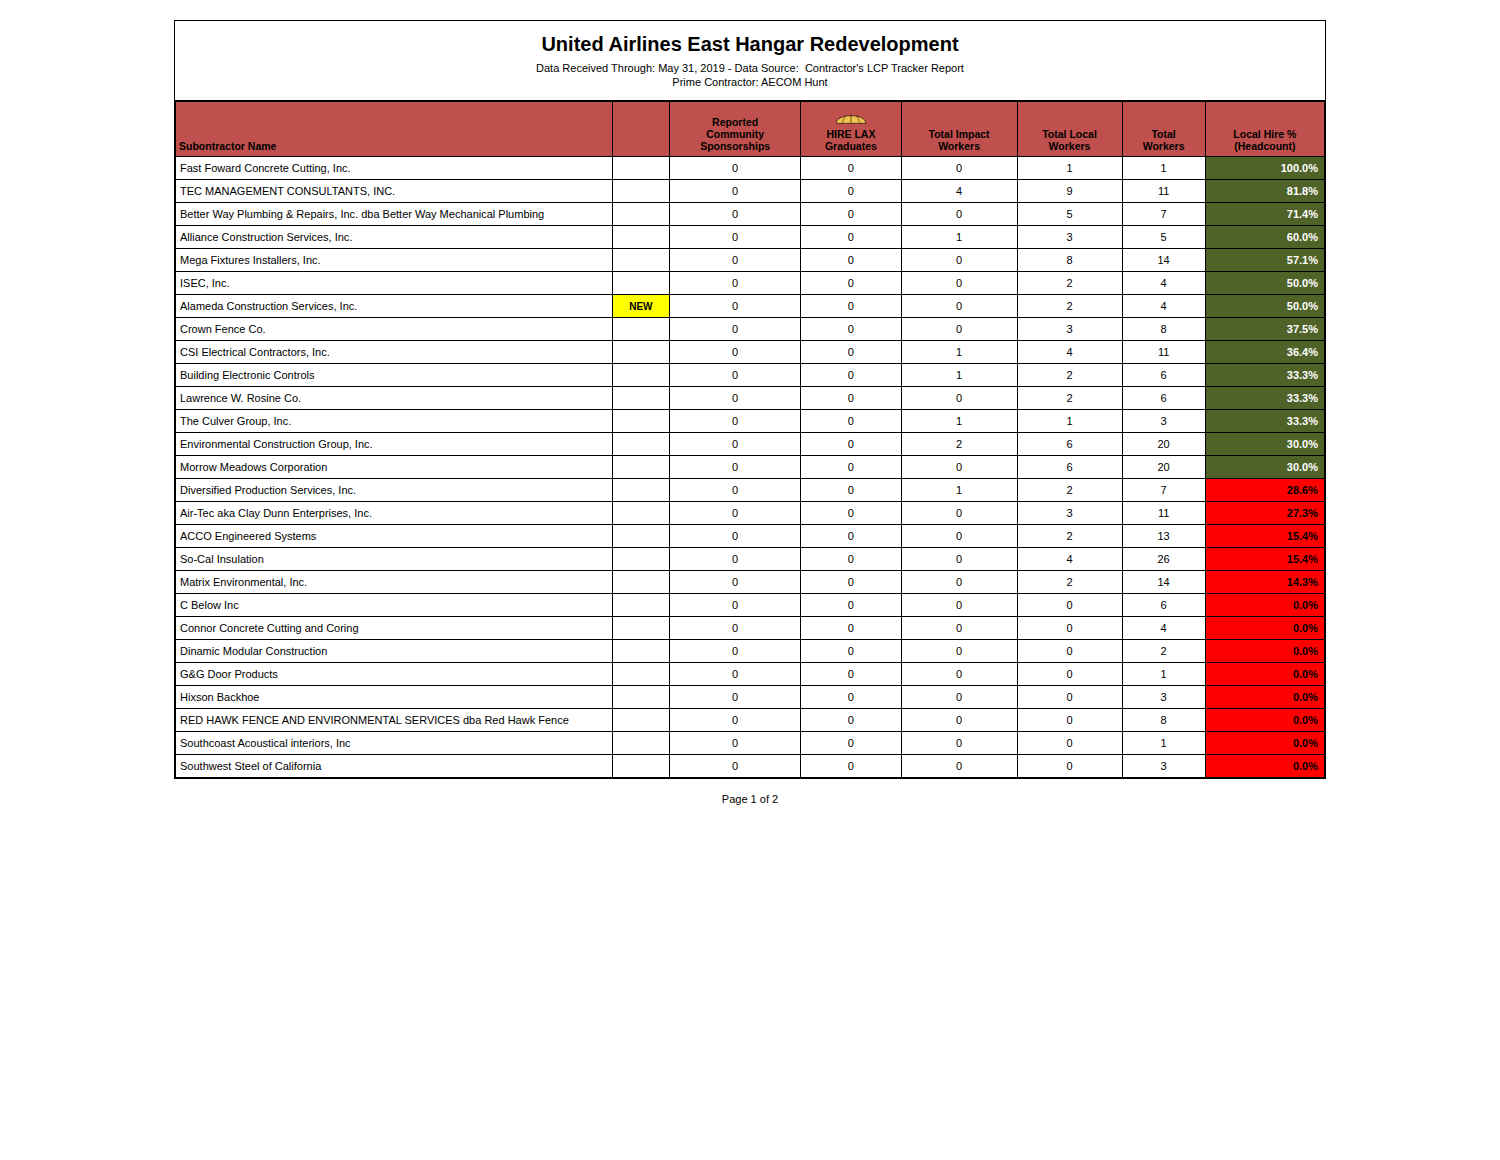United Airlines East Hangar Redevelopment
Data Received Through: May 31, 2019 - Data Source: Contractor's LCP Tracker Report
Prime Contractor: AECOM Hunt
| Subontractor Name | | Reported Community Sponsorships | HIRE LAX Graduates | Total Impact Workers | Total Local Workers | Total Workers | Local Hire % (Headcount) |
| --- | --- | --- | --- | --- | --- | --- | --- |
| Fast Foward Concrete Cutting, Inc. | | 0 | 0 | 0 | 1 | 1 | 100.0% |
| TEC MANAGEMENT CONSULTANTS, INC. | | 0 | 0 | 4 | 9 | 11 | 81.8% |
| Better Way Plumbing & Repairs, Inc. dba Better Way Mechanical Plumbing | | 0 | 0 | 0 | 5 | 7 | 71.4% |
| Alliance Construction Services, Inc. | | 0 | 0 | 1 | 3 | 5 | 60.0% |
| Mega Fixtures Installers, Inc. | | 0 | 0 | 0 | 8 | 14 | 57.1% |
| ISEC, Inc. | | 0 | 0 | 0 | 2 | 4 | 50.0% |
| Alameda Construction Services, Inc. | NEW | 0 | 0 | 0 | 2 | 4 | 50.0% |
| Crown Fence Co. | | 0 | 0 | 0 | 3 | 8 | 37.5% |
| CSI Electrical Contractors, Inc. | | 0 | 0 | 1 | 4 | 11 | 36.4% |
| Building Electronic Controls | | 0 | 0 | 1 | 2 | 6 | 33.3% |
| Lawrence W. Rosine Co. | | 0 | 0 | 0 | 2 | 6 | 33.3% |
| The Culver Group, Inc. | | 0 | 0 | 1 | 1 | 3 | 33.3% |
| Environmental Construction Group, Inc. | | 0 | 0 | 2 | 6 | 20 | 30.0% |
| Morrow Meadows Corporation | | 0 | 0 | 0 | 6 | 20 | 30.0% |
| Diversified Production Services, Inc. | | 0 | 0 | 1 | 2 | 7 | 28.6% |
| Air-Tec aka Clay Dunn Enterprises, Inc. | | 0 | 0 | 0 | 3 | 11 | 27.3% |
| ACCO Engineered Systems | | 0 | 0 | 0 | 2 | 13 | 15.4% |
| So-Cal Insulation | | 0 | 0 | 0 | 4 | 26 | 15.4% |
| Matrix Environmental, Inc. | | 0 | 0 | 0 | 2 | 14 | 14.3% |
| C Below Inc | | 0 | 0 | 0 | 0 | 6 | 0.0% |
| Connor Concrete Cutting and Coring | | 0 | 0 | 0 | 0 | 4 | 0.0% |
| Dinamic Modular Construction | | 0 | 0 | 0 | 0 | 2 | 0.0% |
| G&G Door Products | | 0 | 0 | 0 | 0 | 1 | 0.0% |
| Hixson Backhoe | | 0 | 0 | 0 | 0 | 3 | 0.0% |
| RED HAWK FENCE AND ENVIRONMENTAL SERVICES dba Red Hawk Fence | | 0 | 0 | 0 | 0 | 8 | 0.0% |
| Southcoast Acoustical interiors, Inc | | 0 | 0 | 0 | 0 | 1 | 0.0% |
| Southwest Steel of California | | 0 | 0 | 0 | 0 | 3 | 0.0% |
Page 1 of 2